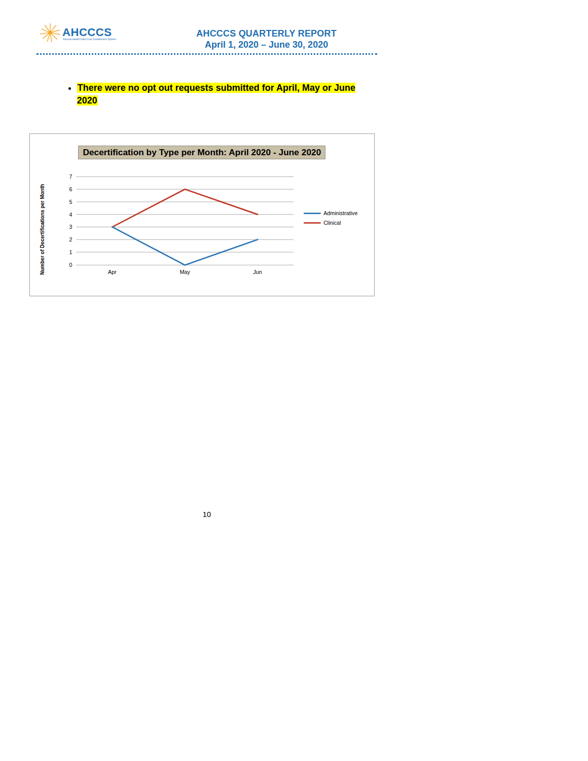AHCCCS Arizona Health Care Cost Containment System
AHCCCS QUARTERLY REPORT
April 1, 2020 – June 30, 2020
There were no opt out requests submitted for April, May or June 2020
Decertification by Type per Month: April 2020 - June 2020
Number of Decertifications per Month 7 6 5 4 3 2 1 0 Apr May Jun Administrative Clinical
10